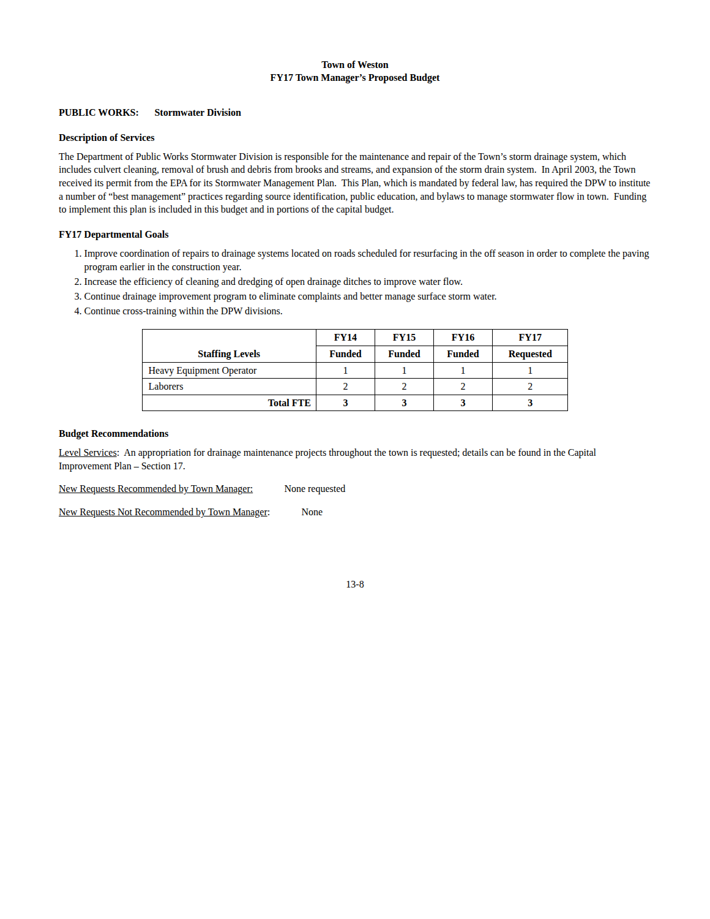Town of Weston
FY17 Town Manager’s Proposed Budget
PUBLIC WORKS: Stormwater Division
Description of Services
The Department of Public Works Stormwater Division is responsible for the maintenance and repair of the Town’s storm drainage system, which includes culvert cleaning, removal of brush and debris from brooks and streams, and expansion of the storm drain system. In April 2003, the Town received its permit from the EPA for its Stormwater Management Plan. This Plan, which is mandated by federal law, has required the DPW to institute a number of “best management” practices regarding source identification, public education, and bylaws to manage stormwater flow in town. Funding to implement this plan is included in this budget and in portions of the capital budget.
FY17 Departmental Goals
Improve coordination of repairs to drainage systems located on roads scheduled for resurfacing in the off season in order to complete the paving program earlier in the construction year.
Increase the efficiency of cleaning and dredging of open drainage ditches to improve water flow.
Continue drainage improvement program to eliminate complaints and better manage surface storm water.
Continue cross-training within the DPW divisions.
| Staffing Levels | FY14 | FY15 | FY16 | FY17 |
| --- | --- | --- | --- | --- |
| Funded | Funded | Funded | Requested |
| Heavy Equipment Operator | 1 | 1 | 1 | 1 |
| Laborers | 2 | 2 | 2 | 2 |
| Total FTE | 3 | 3 | 3 | 3 |
Budget Recommendations
Level Services: An appropriation for drainage maintenance projects throughout the town is requested; details can be found in the Capital Improvement Plan – Section 17.
New Requests Recommended by Town Manager: None requested
New Requests Not Recommended by Town Manager:None
13-8